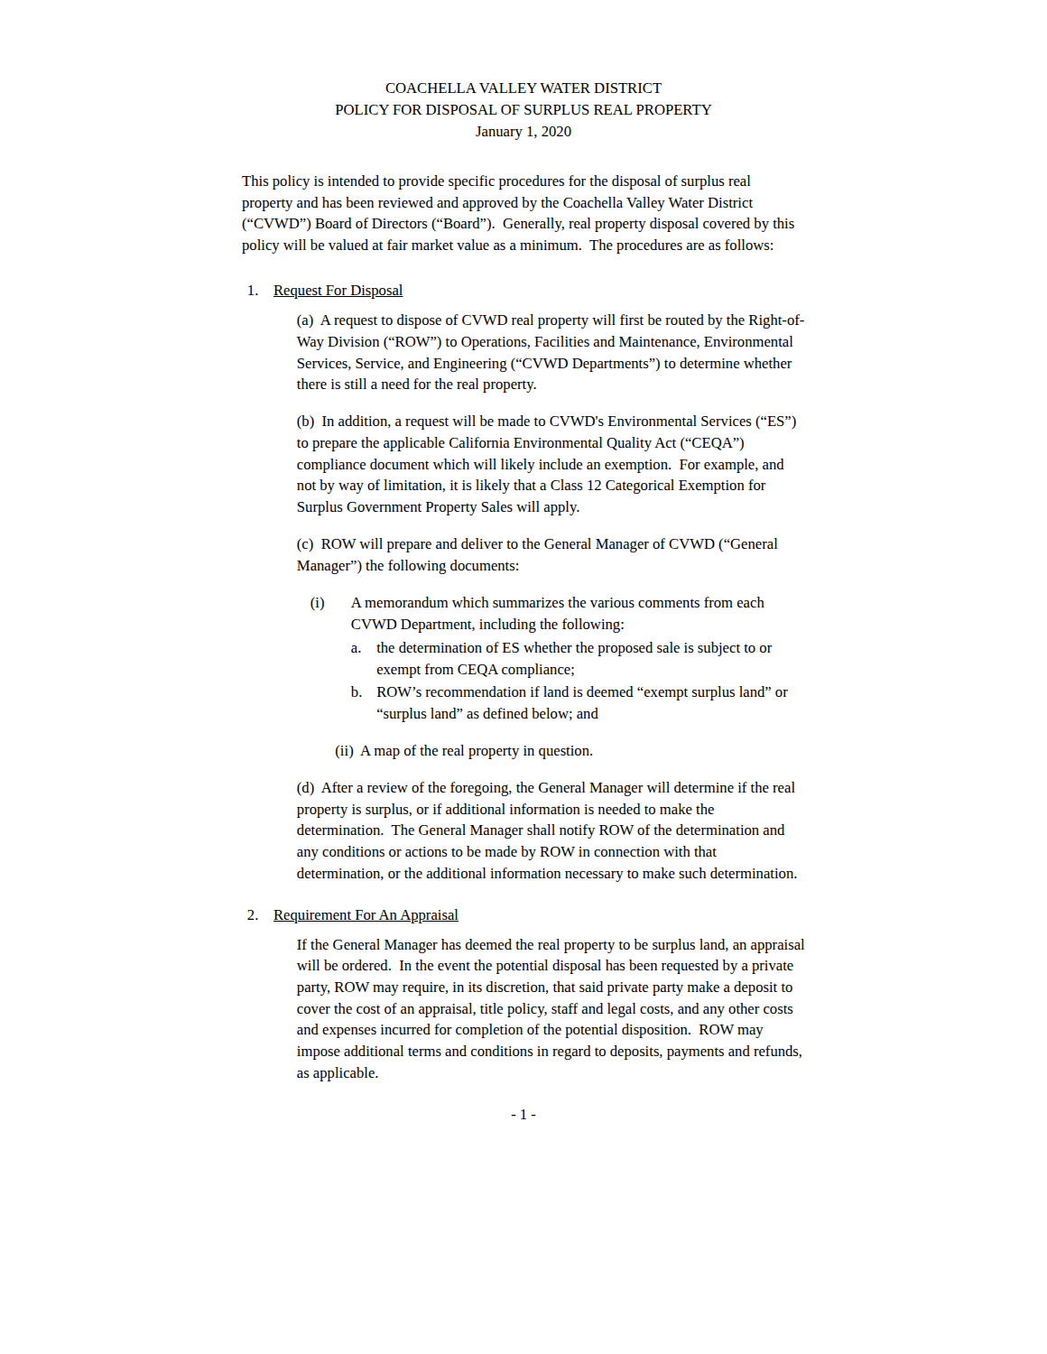Coachella Valley Water District Policy for Disposal of Surplus Real Property January 1, 2020
This policy is intended to provide specific procedures for the disposal of surplus real property and has been reviewed and approved by the Coachella Valley Water District (“CVWD”) Board of Directors (“Board”). Generally, real property disposal covered by this policy will be valued at fair market value as a minimum. The procedures are as follows:
Request For Disposal
(a) A request to dispose of CVWD real property will first be routed by the Right-of-Way Division (“ROW”) to Operations, Facilities and Maintenance, Environmental Services, Service, and Engineering (“CVWD Departments”) to determine whether there is still a need for the real property.
(b) In addition, a request will be made to CVWD's Environmental Services (“ES”) to prepare the applicable California Environmental Quality Act (“CEQA”) compliance document which will likely include an exemption. For example, and not by way of limitation, it is likely that a Class 12 Categorical Exemption for Surplus Government Property Sales will apply.
(c) ROW will prepare and deliver to the General Manager of CVWD (“General Manager”) the following documents:
(i) A memorandum which summarizes the various comments from each CVWD Department, including the following:
a. the determination of ES whether the proposed sale is subject to or exempt from CEQA compliance;
b. ROW’s recommendation if land is deemed “exempt surplus land” or “surplus land” as defined below; and
(ii) A map of the real property in question.
(d) After a review of the foregoing, the General Manager will determine if the real property is surplus, or if additional information is needed to make the determination. The General Manager shall notify ROW of the determination and any conditions or actions to be made by ROW in connection with that determination, or the additional information necessary to make such determination.
Requirement For An Appraisal
If the General Manager has deemed the real property to be surplus land, an appraisal will be ordered. In the event the potential disposal has been requested by a private party, ROW may require, in its discretion, that said private party make a deposit to cover the cost of an appraisal, title policy, staff and legal costs, and any other costs and expenses incurred for completion of the potential disposition. ROW may impose additional terms and conditions in regard to deposits, payments and refunds, as applicable.
- 1 -